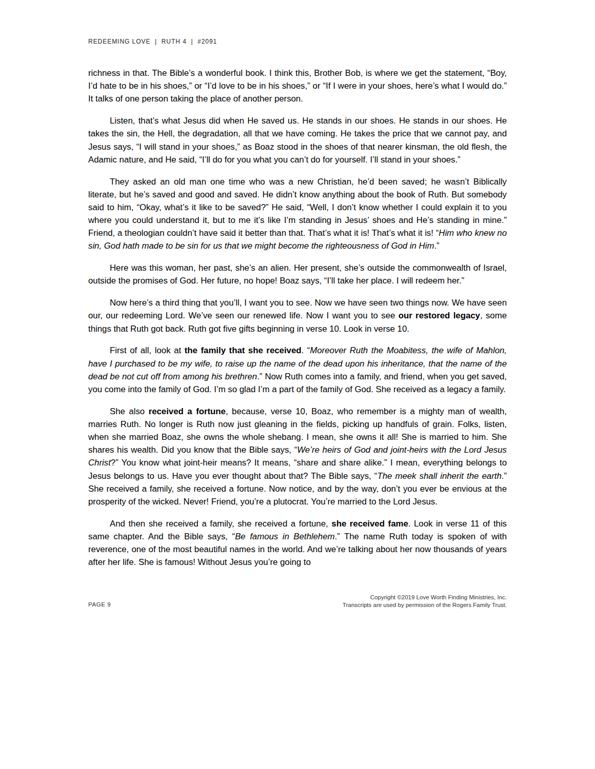REDEEMING LOVE | RUTH 4 | #2091
richness in that. The Bible’s a wonderful book. I think this, Brother Bob, is where we get the statement, “Boy, I’d hate to be in his shoes,” or “I’d love to be in his shoes,” or “If I were in your shoes, here’s what I would do.” It talks of one person taking the place of another person.
Listen, that’s what Jesus did when He saved us. He stands in our shoes. He stands in our shoes. He takes the sin, the Hell, the degradation, all that we have coming. He takes the price that we cannot pay, and Jesus says, “I will stand in your shoes,” as Boaz stood in the shoes of that nearer kinsman, the old flesh, the Adamic nature, and He said, “I’ll do for you what you can’t do for yourself. I’ll stand in your shoes.”
They asked an old man one time who was a new Christian, he’d been saved; he wasn’t Biblically literate, but he’s saved and good and saved. He didn’t know anything about the book of Ruth. But somebody said to him, “Okay, what’s it like to be saved?” He said, “Well, I don’t know whether I could explain it to you where you could understand it, but to me it’s like I’m standing in Jesus’ shoes and He’s standing in mine.” Friend, a theologian couldn’t have said it better than that. That’s what it is! That’s what it is! “Him who knew no sin, God hath made to be sin for us that we might become the righteousness of God in Him.”
Here was this woman, her past, she’s an alien. Her present, she’s outside the commonwealth of Israel, outside the promises of God. Her future, no hope! Boaz says, “I’ll take her place. I will redeem her.”
Now here’s a third thing that you’ll, I want you to see. Now we have seen two things now. We have seen our, our redeeming Lord. We’ve seen our renewed life. Now I want you to see our restored legacy, some things that Ruth got back. Ruth got five gifts beginning in verse 10. Look in verse 10.
First of all, look at the family that she received. “Moreover Ruth the Moabitess, the wife of Mahlon, have I purchased to be my wife, to raise up the name of the dead upon his inheritance, that the name of the dead be not cut off from among his brethren.” Now Ruth comes into a family, and friend, when you get saved, you come into the family of God. I’m so glad I’m a part of the family of God. She received as a legacy a family.
She also received a fortune, because, verse 10, Boaz, who remember is a mighty man of wealth, marries Ruth. No longer is Ruth now just gleaning in the fields, picking up handfuls of grain. Folks, listen, when she married Boaz, she owns the whole shebang. I mean, she owns it all! She is married to him. She shares his wealth. Did you know that the Bible says, “We’re heirs of God and joint-heirs with the Lord Jesus Christ?” You know what joint-heir means? It means, “share and share alike.” I mean, everything belongs to Jesus belongs to us. Have you ever thought about that? The Bible says, “The meek shall inherit the earth.” She received a family, she received a fortune. Now notice, and by the way, don’t you ever be envious at the prosperity of the wicked. Never! Friend, you’re a plutocrat. You’re married to the Lord Jesus.
And then she received a family, she received a fortune, she received fame. Look in verse 11 of this same chapter. And the Bible says, “Be famous in Bethlehem.” The name Ruth today is spoken of with reverence, one of the most beautiful names in the world. And we’re talking about her now thousands of years after her life. She is famous! Without Jesus you’re going to
PAGE 9
Copyright ©2019 Love Worth Finding Ministries, Inc.
Transcripts are used by permission of the Rogers Family Trust.